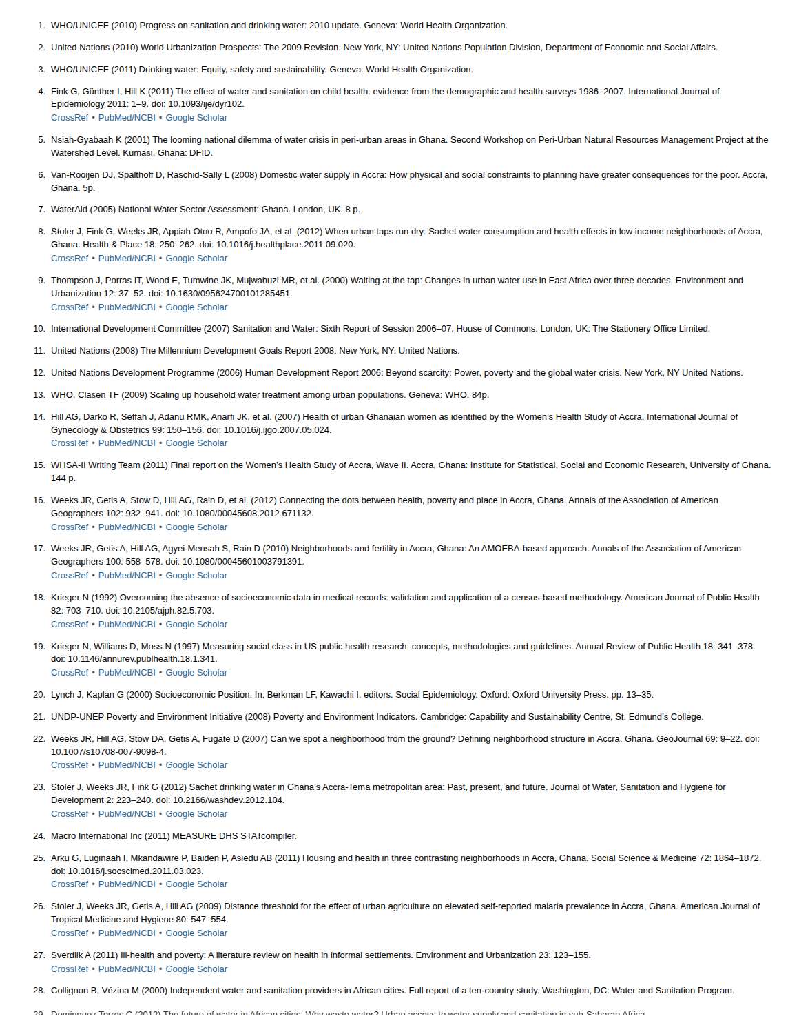WHO/UNICEF (2010) Progress on sanitation and drinking water: 2010 update. Geneva: World Health Organization.
United Nations (2010) World Urbanization Prospects: The 2009 Revision. New York, NY: United Nations Population Division, Department of Economic and Social Affairs.
WHO/UNICEF (2011) Drinking water: Equity, safety and sustainability. Geneva: World Health Organization.
Fink G, Günther I, Hill K (2011) The effect of water and sanitation on child health: evidence from the demographic and health surveys 1986–2007. International Journal of Epidemiology 2011: 1–9. doi: 10.1093/ije/dyr102.
CrossRef•PubMed/NCBI•Google Scholar
Nsiah-Gyabaah K (2001) The looming national dilemma of water crisis in peri-urban areas in Ghana. Second Workshop on Peri-Urban Natural Resources Management Project at the Watershed Level. Kumasi, Ghana: DFID.
Van-Rooijen DJ, Spalthoff D, Raschid-Sally L (2008) Domestic water supply in Accra: How physical and social constraints to planning have greater consequences for the poor. Accra, Ghana. 5p.
WaterAid (2005) National Water Sector Assessment: Ghana. London, UK. 8 p.
Stoler J, Fink G, Weeks JR, Appiah Otoo R, Ampofo JA, et al. (2012) When urban taps run dry: Sachet water consumption and health effects in low income neighborhoods of Accra, Ghana. Health & Place 18: 250–262. doi: 10.1016/j.healthplace.2011.09.020.
CrossRef•PubMed/NCBI•Google Scholar
Thompson J, Porras IT, Wood E, Tumwine JK, Mujwahuzi MR, et al. (2000) Waiting at the tap: Changes in urban water use in East Africa over three decades. Environment and Urbanization 12: 37–52. doi: 10.1630/095624700101285451.
CrossRef•PubMed/NCBI•Google Scholar
International Development Committee (2007) Sanitation and Water: Sixth Report of Session 2006–07, House of Commons. London, UK: The Stationery Office Limited.
United Nations (2008) The Millennium Development Goals Report 2008. New York, NY: United Nations.
United Nations Development Programme (2006) Human Development Report 2006: Beyond scarcity: Power, poverty and the global water crisis. New York, NY United Nations.
WHO, Clasen TF (2009) Scaling up household water treatment among urban populations. Geneva: WHO. 84p.
Hill AG, Darko R, Seffah J, Adanu RMK, Anarfi JK, et al. (2007) Health of urban Ghanaian women as identified by the Women’s Health Study of Accra. International Journal of Gynecology & Obstetrics 99: 150–156. doi: 10.1016/j.ijgo.2007.05.024.
CrossRef•PubMed/NCBI•Google Scholar
WHSA-II Writing Team (2011) Final report on the Women’s Health Study of Accra, Wave II. Accra, Ghana: Institute for Statistical, Social and Economic Research, University of Ghana. 144 p.
Weeks JR, Getis A, Stow D, Hill AG, Rain D, et al. (2012) Connecting the dots between health, poverty and place in Accra, Ghana. Annals of the Association of American Geographers 102: 932–941. doi: 10.1080/00045608.2012.671132.
CrossRef•PubMed/NCBI•Google Scholar
Weeks JR, Getis A, Hill AG, Agyei-Mensah S, Rain D (2010) Neighborhoods and fertility in Accra, Ghana: An AMOEBA-based approach. Annals of the Association of American Geographers 100: 558–578. doi: 10.1080/00045601003791391.
CrossRef•PubMed/NCBI•Google Scholar
Krieger N (1992) Overcoming the absence of socioeconomic data in medical records: validation and application of a census-based methodology. American Journal of Public Health 82: 703–710. doi: 10.2105/ajph.82.5.703.
CrossRef•PubMed/NCBI•Google Scholar
Krieger N, Williams D, Moss N (1997) Measuring social class in US public health research: concepts, methodologies and guidelines. Annual Review of Public Health 18: 341–378. doi: 10.1146/annurev.publhealth.18.1.341.
CrossRef•PubMed/NCBI•Google Scholar
Lynch J, Kaplan G (2000) Socioeconomic Position. In: Berkman LF, Kawachi I, editors. Social Epidemiology. Oxford: Oxford University Press. pp. 13–35.
UNDP-UNEP Poverty and Environment Initiative (2008) Poverty and Environment Indicators. Cambridge: Capability and Sustainability Centre, St. Edmund’s College.
Weeks JR, Hill AG, Stow DA, Getis A, Fugate D (2007) Can we spot a neighborhood from the ground? Defining neighborhood structure in Accra, Ghana. GeoJournal 69: 9–22. doi: 10.1007/s10708-007-9098-4.
CrossRef•PubMed/NCBI•Google Scholar
Stoler J, Weeks JR, Fink G (2012) Sachet drinking water in Ghana’s Accra-Tema metropolitan area: Past, present, and future. Journal of Water, Sanitation and Hygiene for Development 2: 223–240. doi: 10.2166/washdev.2012.104.
CrossRef•PubMed/NCBI•Google Scholar
Macro International Inc (2011) MEASURE DHS STATcompiler.
Arku G, Luginaah I, Mkandawire P, Baiden P, Asiedu AB (2011) Housing and health in three contrasting neighborhoods in Accra, Ghana. Social Science & Medicine 72: 1864–1872. doi: 10.1016/j.socscimed.2011.03.023.
CrossRef•PubMed/NCBI•Google Scholar
Stoler J, Weeks JR, Getis A, Hill AG (2009) Distance threshold for the effect of urban agriculture on elevated self-reported malaria prevalence in Accra, Ghana. American Journal of Tropical Medicine and Hygiene 80: 547–554.
CrossRef•PubMed/NCBI•Google Scholar
Sverdlik A (2011) Ill-health and poverty: A literature review on health in informal settlements. Environment and Urbanization 23: 123–155.
CrossRef•PubMed/NCBI•Google Scholar
Collignon B, Vézina M (2000) Independent water and sanitation providers in African cities. Full report of a ten-country study. Washington, DC: Water and Sanitation Program.
Dominguez Torres C (2012) The future of water in African cities: Why waste water? Urban access to water supply and sanitation in sub-Saharan Africa